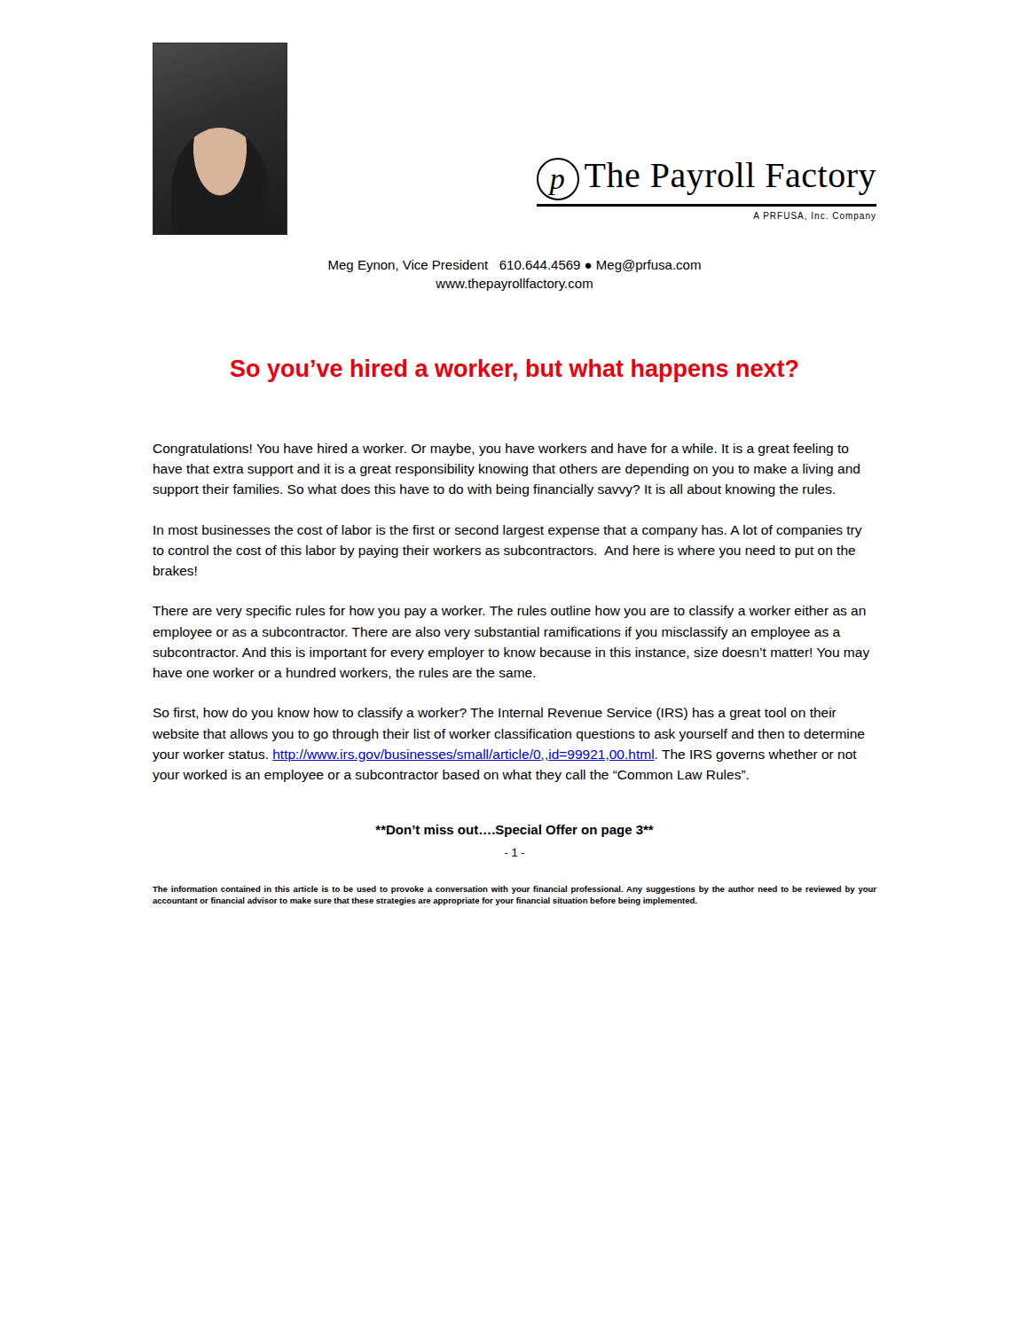p The Payroll Factory
A PRFUSA, Inc. Company
Meg Eynon, Vice President 610.644.4569 ● Meg@prfusa.com
www.thepayrollfactory.com
So you’ve hired a worker, but what happens next?
Congratulations! You have hired a worker. Or maybe, you have workers and have for a while. It is a great feeling to have that extra support and it is a great responsibility knowing that others are depending on you to make a living and support their families. So what does this have to do with being financially savvy? It is all about knowing the rules.
In most businesses the cost of labor is the first or second largest expense that a company has. A lot of companies try to control the cost of this labor by paying their workers as subcontractors. And here is where you need to put on the brakes!
There are very specific rules for how you pay a worker. The rules outline how you are to classify a worker either as an employee or as a subcontractor. There are also very substantial ramifications if you misclassify an employee as a subcontractor. And this is important for every employer to know because in this instance, size doesn’t matter! You may have one worker or a hundred workers, the rules are the same.
So first, how do you know how to classify a worker? The Internal Revenue Service (IRS) has a great tool on their website that allows you to go through their list of worker classification questions to ask yourself and then to determine your worker status. http://www.irs.gov/businesses/small/article/0,,id=99921,00.html. The IRS governs whether or not your worked is an employee or a subcontractor based on what they call the “Common Law Rules”.
**Don’t miss out….Special Offer on page 3**
- 1 -
The information contained in this article is to be used to provoke a conversation with your financial professional. Any suggestions by the author need to be reviewed by your accountant or financial advisor to make sure that these strategies are appropriate for your financial situation before being implemented.